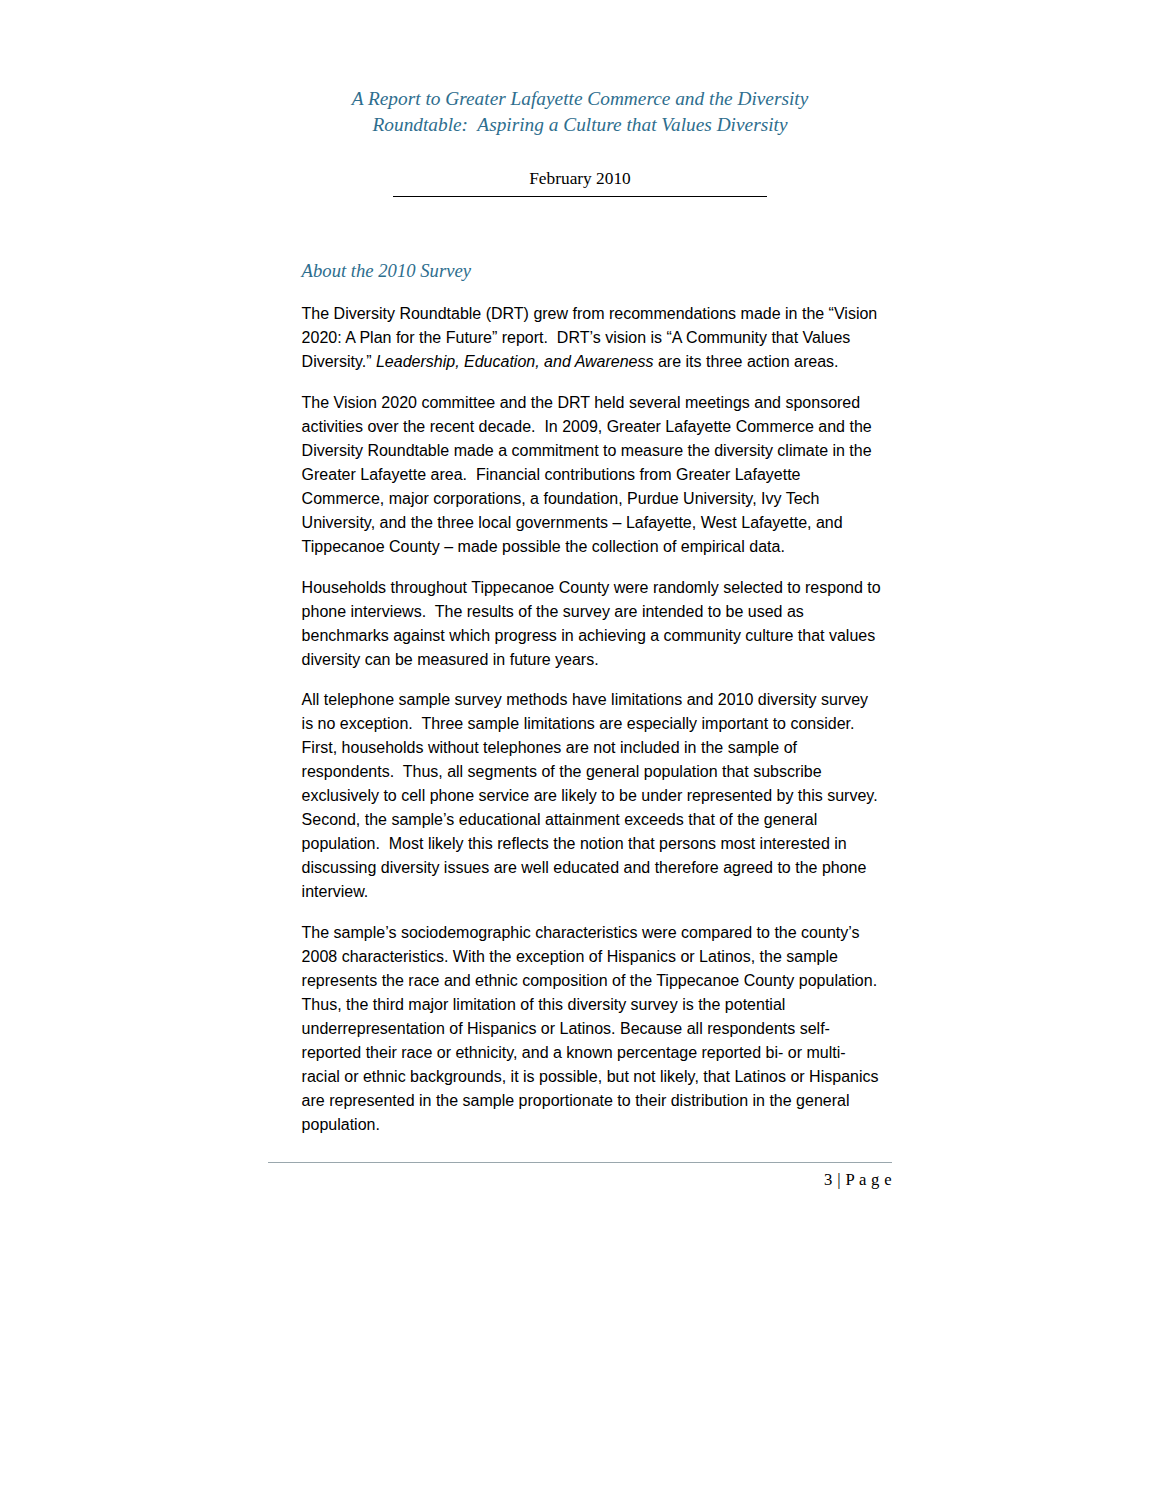A Report to Greater Lafayette Commerce and the Diversity Roundtable: Aspiring a Culture that Values Diversity
February 2010
About the 2010 Survey
The Diversity Roundtable (DRT) grew from recommendations made in the “Vision 2020: A Plan for the Future” report. DRT’s vision is “A Community that Values Diversity.” Leadership, Education, and Awareness are its three action areas.
The Vision 2020 committee and the DRT held several meetings and sponsored activities over the recent decade. In 2009, Greater Lafayette Commerce and the Diversity Roundtable made a commitment to measure the diversity climate in the Greater Lafayette area. Financial contributions from Greater Lafayette Commerce, major corporations, a foundation, Purdue University, Ivy Tech University, and the three local governments – Lafayette, West Lafayette, and Tippecanoe County – made possible the collection of empirical data.
Households throughout Tippecanoe County were randomly selected to respond to phone interviews. The results of the survey are intended to be used as benchmarks against which progress in achieving a community culture that values diversity can be measured in future years.
All telephone sample survey methods have limitations and 2010 diversity survey is no exception. Three sample limitations are especially important to consider. First, households without telephones are not included in the sample of respondents. Thus, all segments of the general population that subscribe exclusively to cell phone service are likely to be under represented by this survey. Second, the sample’s educational attainment exceeds that of the general population. Most likely this reflects the notion that persons most interested in discussing diversity issues are well educated and therefore agreed to the phone interview.
The sample’s sociodemographic characteristics were compared to the county’s 2008 characteristics. With the exception of Hispanics or Latinos, the sample represents the race and ethnic composition of the Tippecanoe County population. Thus, the third major limitation of this diversity survey is the potential underrepresentation of Hispanics or Latinos. Because all respondents self-reported their race or ethnicity, and a known percentage reported bi- or multi- racial or ethnic backgrounds, it is possible, but not likely, that Latinos or Hispanics are represented in the sample proportionate to their distribution in the general population.
3 | P a g e